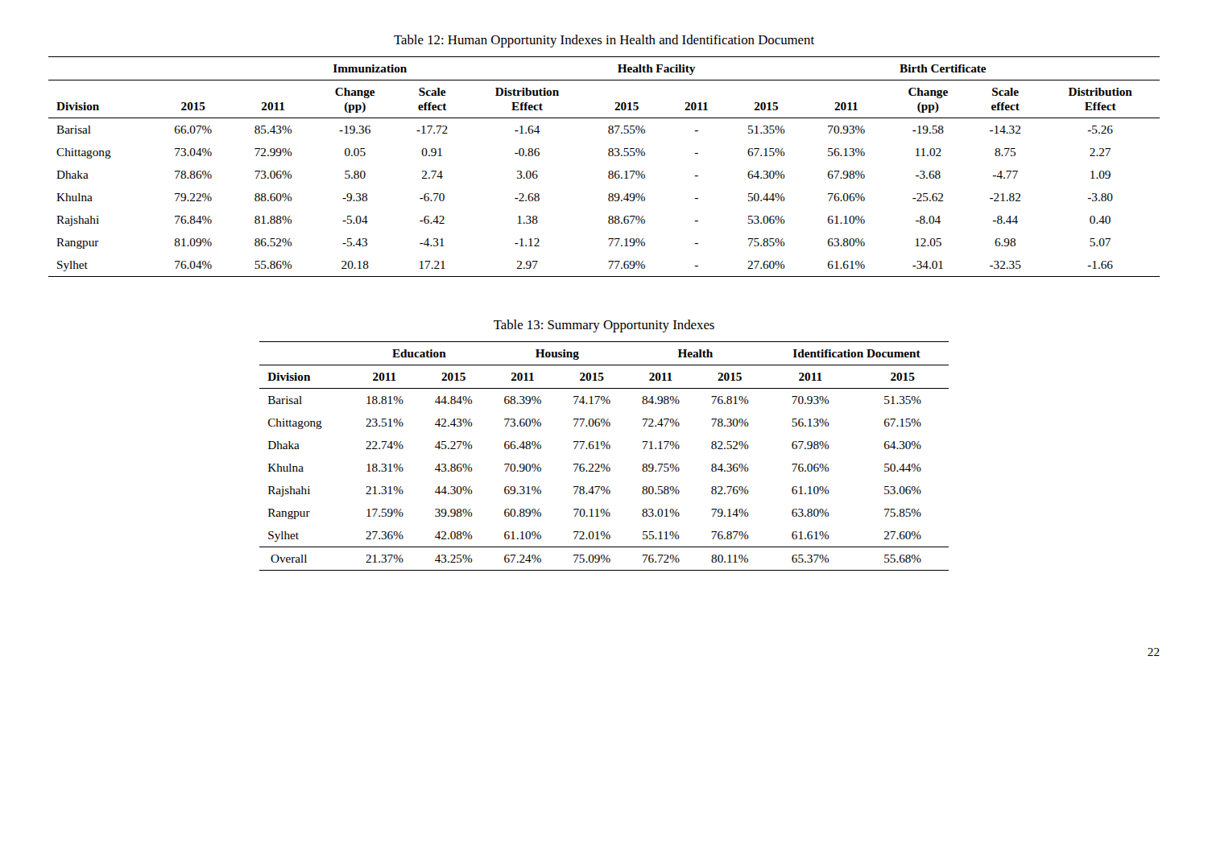Table 12: Human Opportunity Indexes in Health and Identification Document
| | Immunization | Health Facility | Birth Certificate |
| --- | --- | --- | --- |
| Division | 2015 | 2011 | Change (pp) | Scale effect | Distribution Effect | 2015 | 2011 | 2015 | 2011 | Change (pp) | Scale effect | Distribution Effect |
| Barisal | 66.07% | 85.43% | -19.36 | -17.72 | -1.64 | 87.55% | - | 51.35% | 70.93% | -19.58 | -14.32 | -5.26 |
| Chittagong | 73.04% | 72.99% | 0.05 | 0.91 | -0.86 | 83.55% | - | 67.15% | 56.13% | 11.02 | 8.75 | 2.27 |
| Dhaka | 78.86% | 73.06% | 5.80 | 2.74 | 3.06 | 86.17% | - | 64.30% | 67.98% | -3.68 | -4.77 | 1.09 |
| Khulna | 79.22% | 88.60% | -9.38 | -6.70 | -2.68 | 89.49% | - | 50.44% | 76.06% | -25.62 | -21.82 | -3.80 |
| Rajshahi | 76.84% | 81.88% | -5.04 | -6.42 | 1.38 | 88.67% | - | 53.06% | 61.10% | -8.04 | -8.44 | 0.40 |
| Rangpur | 81.09% | 86.52% | -5.43 | -4.31 | -1.12 | 77.19% | - | 75.85% | 63.80% | 12.05 | 6.98 | 5.07 |
| Sylhet | 76.04% | 55.86% | 20.18 | 17.21 | 2.97 | 77.69% | - | 27.60% | 61.61% | -34.01 | -32.35 | -1.66 |
Table 13: Summary Opportunity Indexes
| | Education | Housing | Health | Identification Document |
| --- | --- | --- | --- | --- |
| Division | 2011 | 2015 | 2011 | 2015 | 2011 | 2015 | 2011 | 2015 |
| Barisal | 18.81% | 44.84% | 68.39% | 74.17% | 84.98% | 76.81% | 70.93% | 51.35% |
| Chittagong | 23.51% | 42.43% | 73.60% | 77.06% | 72.47% | 78.30% | 56.13% | 67.15% |
| Dhaka | 22.74% | 45.27% | 66.48% | 77.61% | 71.17% | 82.52% | 67.98% | 64.30% |
| Khulna | 18.31% | 43.86% | 70.90% | 76.22% | 89.75% | 84.36% | 76.06% | 50.44% |
| Rajshahi | 21.31% | 44.30% | 69.31% | 78.47% | 80.58% | 82.76% | 61.10% | 53.06% |
| Rangpur | 17.59% | 39.98% | 60.89% | 70.11% | 83.01% | 79.14% | 63.80% | 75.85% |
| Sylhet | 27.36% | 42.08% | 61.10% | 72.01% | 55.11% | 76.87% | 61.61% | 27.60% |
| Overall | 21.37% | 43.25% | 67.24% | 75.09% | 76.72% | 80.11% | 65.37% | 55.68% |
22